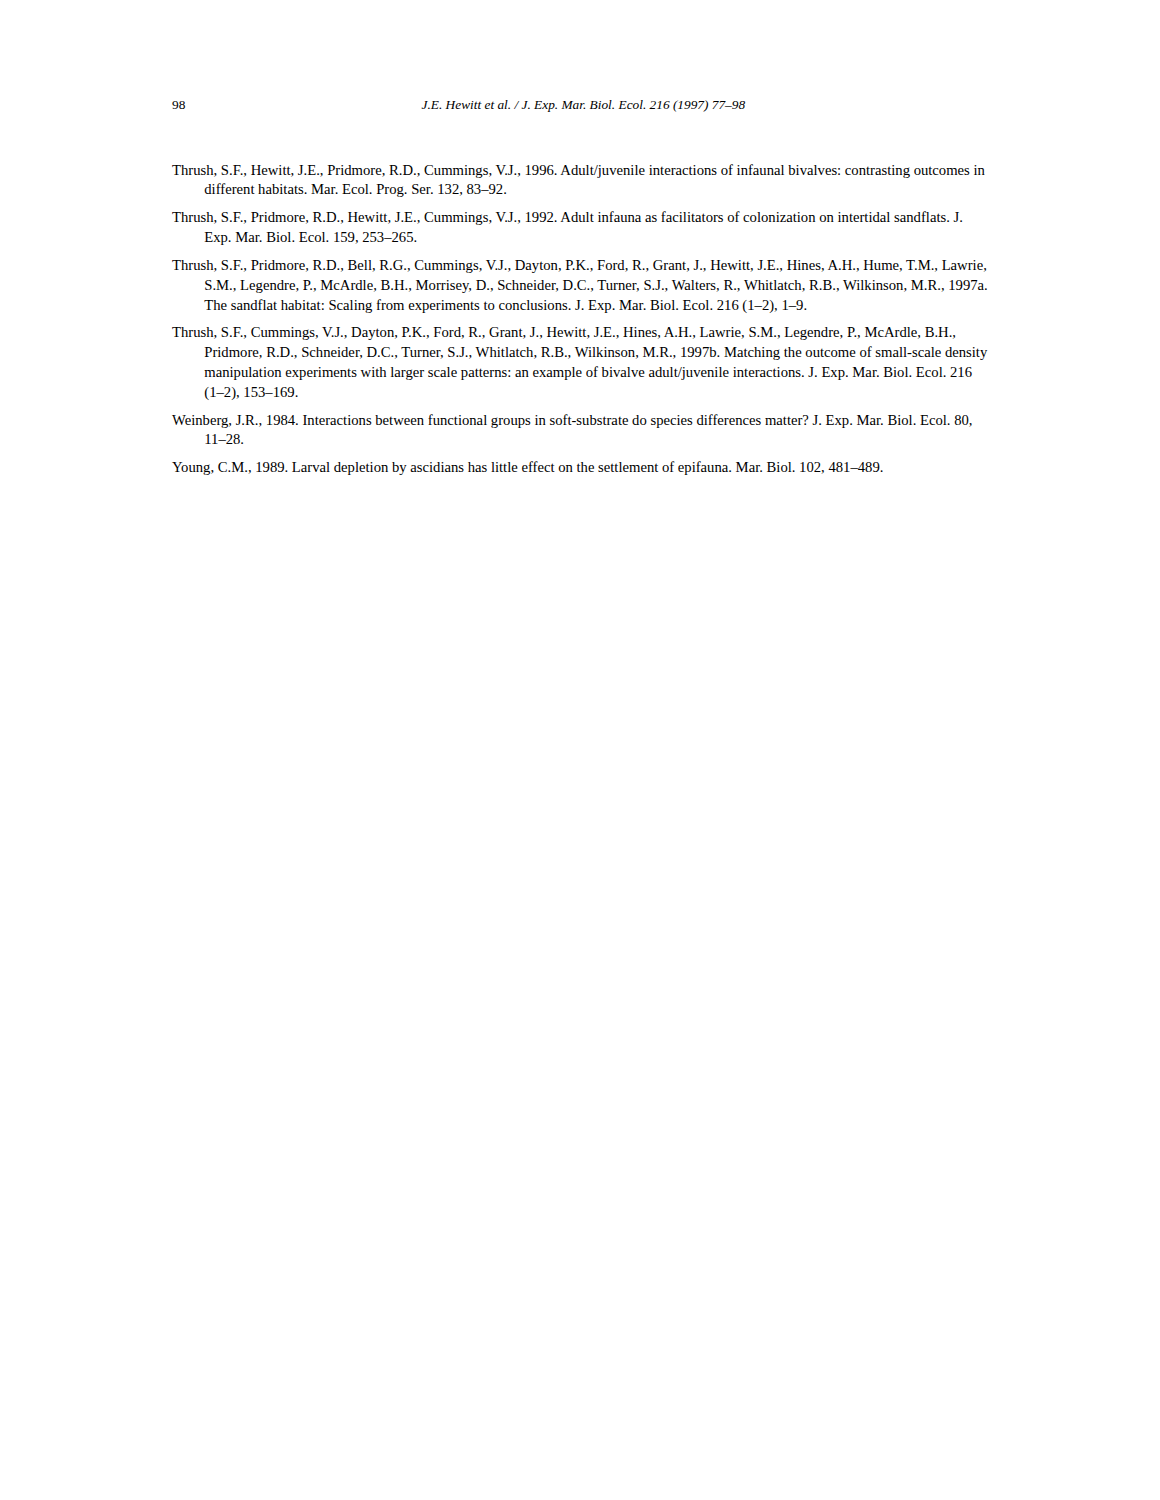98 J.E. Hewitt et al. / J. Exp. Mar. Biol. Ecol. 216 (1997) 77–98
Thrush, S.F., Hewitt, J.E., Pridmore, R.D., Cummings, V.J., 1996. Adult/juvenile interactions of infaunal bivalves: contrasting outcomes in different habitats. Mar. Ecol. Prog. Ser. 132, 83–92.
Thrush, S.F., Pridmore, R.D., Hewitt, J.E., Cummings, V.J., 1992. Adult infauna as facilitators of colonization on intertidal sandflats. J. Exp. Mar. Biol. Ecol. 159, 253–265.
Thrush, S.F., Pridmore, R.D., Bell, R.G., Cummings, V.J., Dayton, P.K., Ford, R., Grant, J., Hewitt, J.E., Hines, A.H., Hume, T.M., Lawrie, S.M., Legendre, P., McArdle, B.H., Morrisey, D., Schneider, D.C., Turner, S.J., Walters, R., Whitlatch, R.B., Wilkinson, M.R., 1997a. The sandflat habitat: Scaling from experiments to conclusions. J. Exp. Mar. Biol. Ecol. 216 (1–2), 1–9.
Thrush, S.F., Cummings, V.J., Dayton, P.K., Ford, R., Grant, J., Hewitt, J.E., Hines, A.H., Lawrie, S.M., Legendre, P., McArdle, B.H., Pridmore, R.D., Schneider, D.C., Turner, S.J., Whitlatch, R.B., Wilkinson, M.R., 1997b. Matching the outcome of small-scale density manipulation experiments with larger scale patterns: an example of bivalve adult/juvenile interactions. J. Exp. Mar. Biol. Ecol. 216 (1–2), 153–169.
Weinberg, J.R., 1984. Interactions between functional groups in soft-substrate do species differences matter? J. Exp. Mar. Biol. Ecol. 80, 11–28.
Young, C.M., 1989. Larval depletion by ascidians has little effect on the settlement of epifauna. Mar. Biol. 102, 481–489.